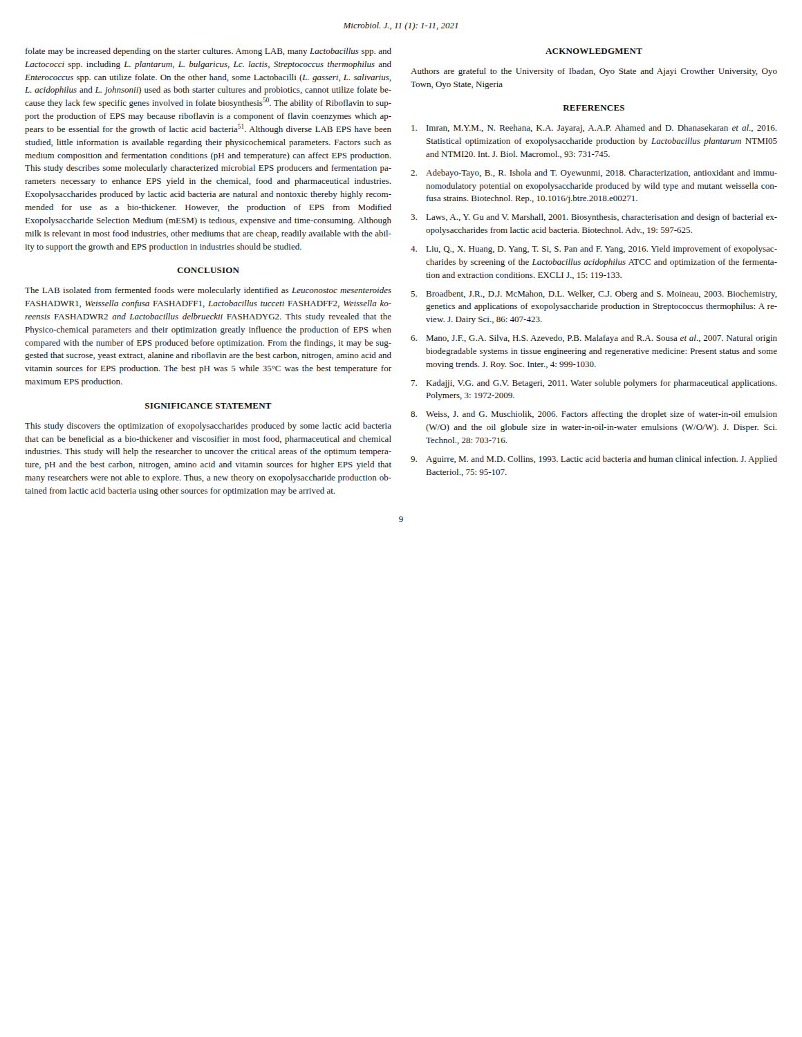Microbiol. J., 11 (1): 1-11, 2021
folate may be increased depending on the starter cultures. Among LAB, many Lactobacillus spp. and Lactococci spp. including L. plantarum, L. bulgaricus, Lc. lactis, Streptococcus thermophilus and Enterococcus spp. can utilize folate. On the other hand, some Lactobacilli (L. gasseri, L. salivarius, L. acidophilus and L. johnsonii) used as both starter cultures and probiotics, cannot utilize folate because they lack few specific genes involved in folate biosynthesis50. The ability of Riboflavin to support the production of EPS may because riboflavin is a component of flavin coenzymes which appears to be essential for the growth of lactic acid bacteria51. Although diverse LAB EPS have been studied, little information is available regarding their physicochemical parameters. Factors such as medium composition and fermentation conditions (pH and temperature) can affect EPS production. This study describes some molecularly characterized microbial EPS producers and fermentation parameters necessary to enhance EPS yield in the chemical, food and pharmaceutical industries. Exopolysaccharides produced by lactic acid bacteria are natural and nontoxic thereby highly recommended for use as a bio-thickener. However, the production of EPS from Modified Exopolysaccharide Selection Medium (mESM) is tedious, expensive and time-consuming. Although milk is relevant in most food industries, other mediums that are cheap, readily available with the ability to support the growth and EPS production in industries should be studied.
CONCLUSION
The LAB isolated from fermented foods were molecularly identified as Leuconostoc mesenteroides FASHADWR1, Weissella confusa FASHADFF1, Lactobacillus tucceti FASHADFF2, Weissella koreensis FASHADWR2 and Lactobacillus delbrueckii FASHADYG2. This study revealed that the Physico-chemical parameters and their optimization greatly influence the production of EPS when compared with the number of EPS produced before optimization. From the findings, it may be suggested that sucrose, yeast extract, alanine and riboflavin are the best carbon, nitrogen, amino acid and vitamin sources for EPS production. The best pH was 5 while 35°C was the best temperature for maximum EPS production.
SIGNIFICANCE STATEMENT
This study discovers the optimization of exopolysaccharides produced by some lactic acid bacteria that can be beneficial as a bio-thickener and viscosifier in most food, pharmaceutical and chemical industries. This study will help the researcher to uncover the critical areas of the optimum temperature, pH and the best carbon, nitrogen, amino acid and vitamin sources for higher EPS yield that many researchers were not able to explore. Thus, a new theory on exopolysaccharide production obtained from lactic acid bacteria using other sources for optimization may be arrived at.
ACKNOWLEDGMENT
Authors are grateful to the University of Ibadan, Oyo State and Ajayi Crowther University, Oyo Town, Oyo State, Nigeria
REFERENCES
Imran, M.Y.M., N. Reehana, K.A. Jayaraj, A.A.P. Ahamed and D. Dhanasekaran et al., 2016. Statistical optimization of exopolysaccharide production by Lactobacillus plantarum NTMI05 and NTMI20. Int. J. Biol. Macromol., 93: 731-745.
Adebayo-Tayo, B., R. Ishola and T. Oyewunmi, 2018. Characterization, antioxidant and immunomodulatory potential on exopolysaccharide produced by wild type and mutant weissella confusa strains. Biotechnol. Rep., 10.1016/j.btre.2018.e00271.
Laws, A., Y. Gu and V. Marshall, 2001. Biosynthesis, characterisation and design of bacterial exopolysaccharides from lactic acid bacteria. Biotechnol. Adv., 19: 597-625.
Liu, Q., X. Huang, D. Yang, T. Si, S. Pan and F. Yang, 2016. Yield improvement of exopolysaccharides by screening of the Lactobacillus acidophilus ATCC and optimization of the fermentation and extraction conditions. EXCLI J., 15: 119-133.
Broadbent, J.R., D.J. McMahon, D.L. Welker, C.J. Oberg and S. Moineau, 2003. Biochemistry, genetics and applications of exopolysaccharide production in Streptococcus thermophilus: A review. J. Dairy Sci., 86: 407-423.
Mano, J.F., G.A. Silva, H.S. Azevedo, P.B. Malafaya and R.A. Sousa et al., 2007. Natural origin biodegradable systems in tissue engineering and regenerative medicine: Present status and some moving trends. J. Roy. Soc. Inter., 4: 999-1030.
Kadajji, V.G. and G.V. Betageri, 2011. Water soluble polymers for pharmaceutical applications. Polymers, 3: 1972-2009.
Weiss, J. and G. Muschiolik, 2006. Factors affecting the droplet size of water-in-oil emulsion (W/O) and the oil globule size in water-in-oil-in-water emulsions (W/O/W). J. Disper. Sci. Technol., 28: 703-716.
Aguirre, M. and M.D. Collins, 1993. Lactic acid bacteria and human clinical infection. J. Applied Bacteriol., 75: 95-107.
9